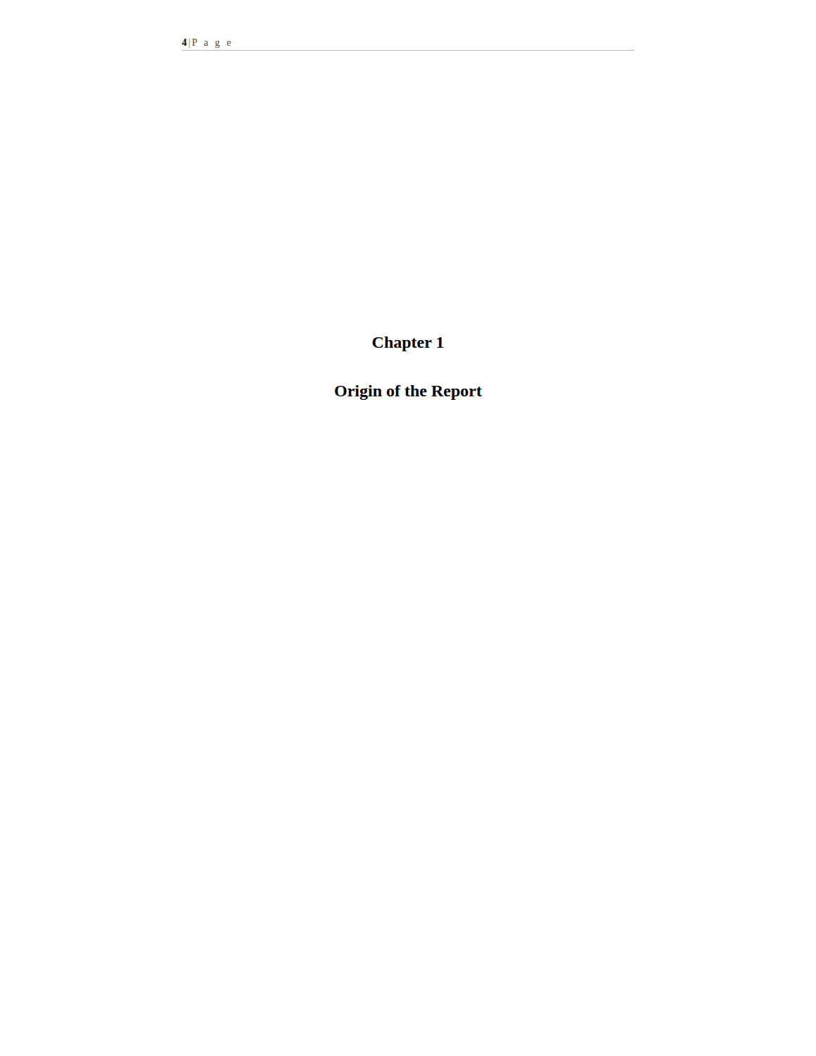4|P a g e
Chapter 1
Origin of the Report